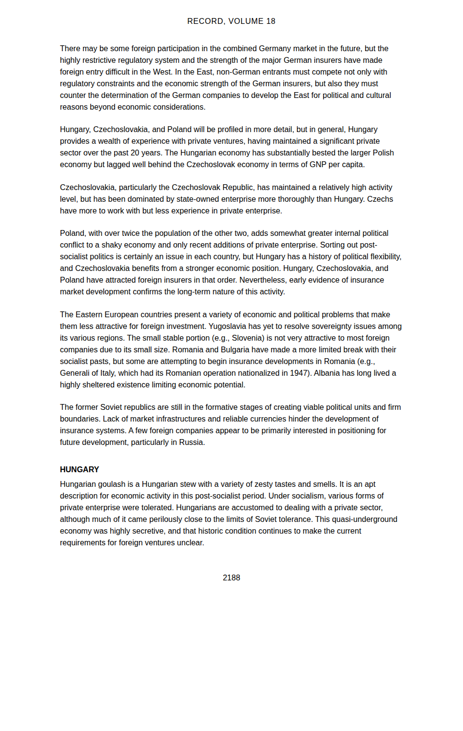RECORD, VOLUME 18
There may be some foreign participation in the combined Germany market in the future, but the highly restrictive regulatory system and the strength of the major German insurers have made foreign entry difficult in the West. In the East, non-German entrants must compete not only with regulatory constraints and the economic strength of the German insurers, but also they must counter the determination of the German companies to develop the East for political and cultural reasons beyond economic considerations.
Hungary, Czechoslovakia, and Poland will be profiled in more detail, but in general, Hungary provides a wealth of experience with private ventures, having maintained a significant private sector over the past 20 years. The Hungarian economy has substantially bested the larger Polish economy but lagged well behind the Czechoslovak economy in terms of GNP per capita.
Czechoslovakia, particularly the Czechoslovak Republic, has maintained a relatively high activity level, but has been dominated by state-owned enterprise more thoroughly than Hungary. Czechs have more to work with but less experience in private enterprise.
Poland, with over twice the population of the other two, adds somewhat greater internal political conflict to a shaky economy and only recent additions of private enterprise. Sorting out post-socialist politics is certainly an issue in each country, but Hungary has a history of political flexibility, and Czechoslovakia benefits from a stronger economic position. Hungary, Czechoslovakia, and Poland have attracted foreign insurers in that order. Nevertheless, early evidence of insurance market development confirms the long-term nature of this activity.
The Eastern European countries present a variety of economic and political problems that make them less attractive for foreign investment. Yugoslavia has yet to resolve sovereignty issues among its various regions. The small stable portion (e.g., Slovenia) is not very attractive to most foreign companies due to its small size. Romania and Bulgaria have made a more limited break with their socialist pasts, but some are attempting to begin insurance developments in Romania (e.g., Generali of Italy, which had its Romanian operation nationalized in 1947). Albania has long lived a highly sheltered existence limiting economic potential.
The former Soviet republics are still in the formative stages of creating viable political units and firm boundaries. Lack of market infrastructures and reliable currencies hinder the development of insurance systems. A few foreign companies appear to be primarily interested in positioning for future development, particularly in Russia.
Hungary
Hungarian goulash is a Hungarian stew with a variety of zesty tastes and smells. It is an apt description for economic activity in this post-socialist period. Under socialism, various forms of private enterprise were tolerated. Hungarians are accustomed to dealing with a private sector, although much of it came perilously close to the limits of Soviet tolerance. This quasi-underground economy was highly secretive, and that historic condition continues to make the current requirements for foreign ventures unclear.
2188